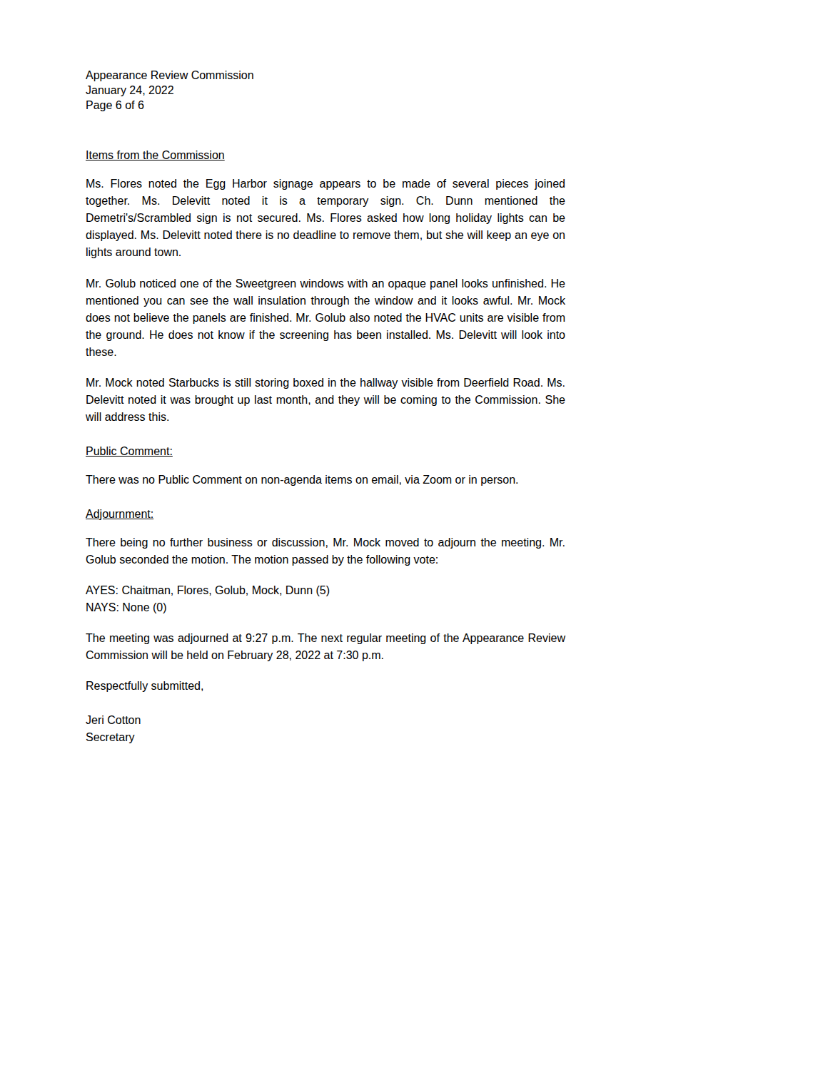Appearance Review Commission
January 24, 2022
Page 6 of 6
Items from the Commission
Ms. Flores noted the Egg Harbor signage appears to be made of several pieces joined together. Ms. Delevitt noted it is a temporary sign. Ch. Dunn mentioned the Demetri's/Scrambled sign is not secured. Ms. Flores asked how long holiday lights can be displayed. Ms. Delevitt noted there is no deadline to remove them, but she will keep an eye on lights around town.
Mr. Golub noticed one of the Sweetgreen windows with an opaque panel looks unfinished. He mentioned you can see the wall insulation through the window and it looks awful. Mr. Mock does not believe the panels are finished. Mr. Golub also noted the HVAC units are visible from the ground. He does not know if the screening has been installed. Ms. Delevitt will look into these.
Mr. Mock noted Starbucks is still storing boxed in the hallway visible from Deerfield Road. Ms. Delevitt noted it was brought up last month, and they will be coming to the Commission. She will address this.
Public Comment:
There was no Public Comment on non-agenda items on email, via Zoom or in person.
Adjournment:
There being no further business or discussion, Mr. Mock moved to adjourn the meeting. Mr. Golub seconded the motion. The motion passed by the following vote:
AYES: Chaitman, Flores, Golub, Mock, Dunn (5)
NAYS: None (0)
The meeting was adjourned at 9:27 p.m. The next regular meeting of the Appearance Review Commission will be held on February 28, 2022 at 7:30 p.m.
Respectfully submitted,
Jeri Cotton
Secretary